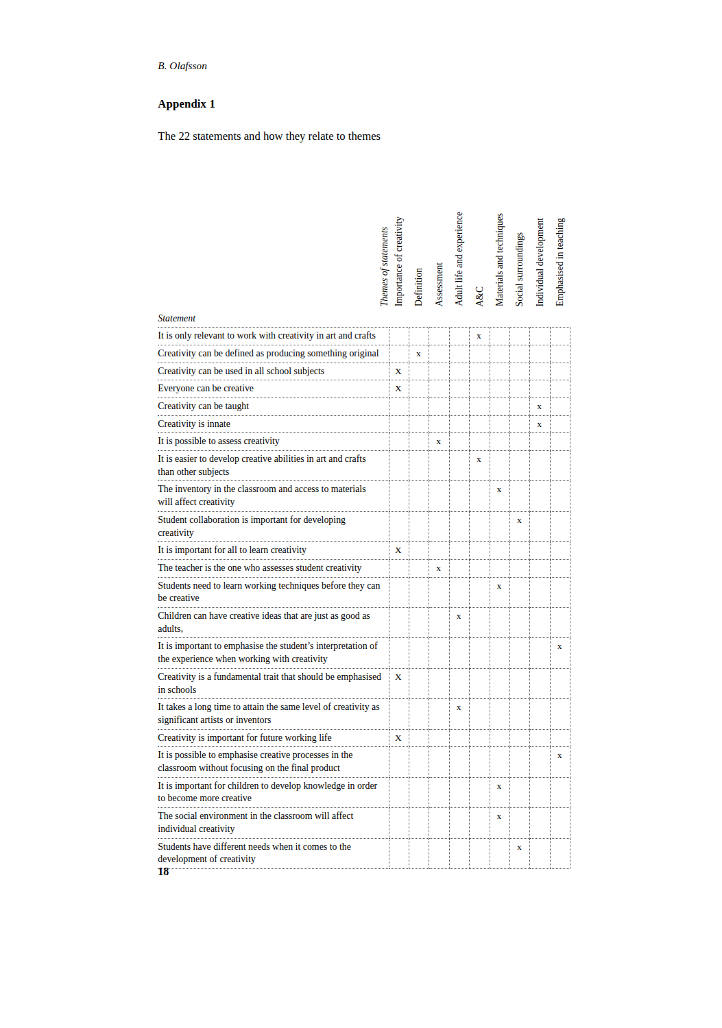B. Olafsson
Appendix 1
The 22 statements and how they relate to themes
| Themes of statements | Importance of creativity | Definition | Assessment | Adult life and experience | A&C | Materials and techniques | Social surroundings | Individual development | Emphasised in teaching |
| --- | --- | --- | --- | --- | --- | --- | --- | --- | --- |
| Statement |
| It is only relevant to work with creativity in art and crafts | | | | | x | | | | |
| Creativity can be defined as producing something original | | x | | | | | | | |
| Creativity can be used in all school subjects | X | | | | | | | | |
| Everyone can be creative | X | | | | | | | | |
| Creativity can be taught | | | | | | | | x | |
| Creativity is innate | | | | | | | | x | |
| It is possible to assess creativity | | | x | | | | | | |
| It is easier to develop creative abilities in art and crafts than other subjects | | | | | x | | | | |
| The inventory in the classroom and access to materials will affect creativity | | | | | | x | | | |
| Student collaboration is important for developing creativity | | | | | | | x | | |
| It is important for all to learn creativity | X | | | | | | | | |
| The teacher is the one who assesses student creativity | | | x | | | | | | |
| Students need to learn working techniques before they can be creative | | | | | | x | | | |
| Children can have creative ideas that are just as good as adults, | | | | x | | | | | |
| It is important to emphasise the student’s interpretation of the experience when working with creativity | | | | | | | | | x |
| Creativity is a fundamental trait that should be emphasised in schools | X | | | | | | | | |
| It takes a long time to attain the same level of creativity as significant artists or inventors | | | | x | | | | | |
| Creativity is important for future working life | X | | | | | | | | |
| It is possible to emphasise creative processes in the classroom without focusing on the final product | | | | | | | | | x |
| It is important for children to develop knowledge in order to become more creative | | | | | | x | | | |
| The social environment in the classroom will affect individual creativity | | | | | | x | | | |
| Students have different needs when it comes to the development of creativity | | | | | | | x | | |
18